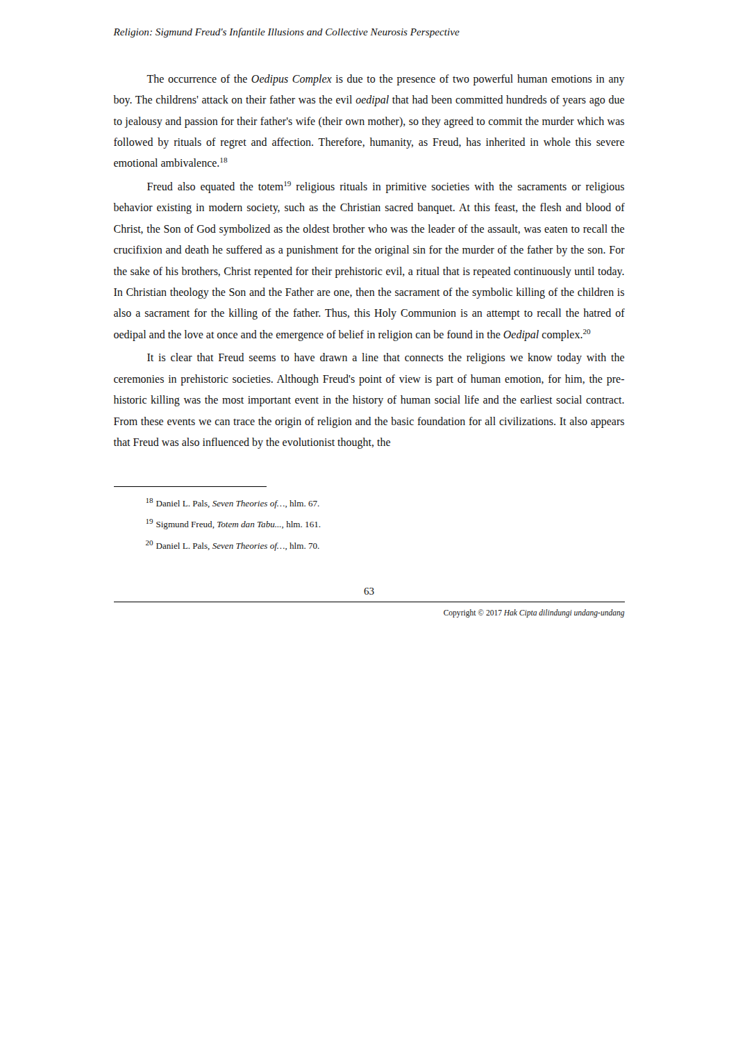Religion: Sigmund Freud's Infantile Illusions and Collective Neurosis Perspective
The occurrence of the Oedipus Complex is due to the presence of two powerful human emotions in any boy. The childrens' attack on their father was the evil oedipal that had been committed hundreds of years ago due to jealousy and passion for their father's wife (their own mother), so they agreed to commit the murder which was followed by rituals of regret and affection. Therefore, humanity, as Freud, has inherited in whole this severe emotional ambivalence.18
Freud also equated the totem19 religious rituals in primitive societies with the sacraments or religious behavior existing in modern society, such as the Christian sacred banquet. At this feast, the flesh and blood of Christ, the Son of God symbolized as the oldest brother who was the leader of the assault, was eaten to recall the crucifixion and death he suffered as a punishment for the original sin for the murder of the father by the son. For the sake of his brothers, Christ repented for their prehistoric evil, a ritual that is repeated continuously until today. In Christian theology the Son and the Father are one, then the sacrament of the symbolic killing of the children is also a sacrament for the killing of the father. Thus, this Holy Communion is an attempt to recall the hatred of oedipal and the love at once and the emergence of belief in religion can be found in the Oedipal complex.20
It is clear that Freud seems to have drawn a line that connects the religions we know today with the ceremonies in prehistoric societies. Although Freud's point of view is part of human emotion, for him, the pre-historic killing was the most important event in the history of human social life and the earliest social contract. From these events we can trace the origin of religion and the basic foundation for all civilizations. It also appears that Freud was also influenced by the evolutionist thought, the
18 Daniel L. Pals, Seven Theories of…, hlm. 67.
19 Sigmund Freud, Totem dan Tabu..., hlm. 161.
20 Daniel L. Pals, Seven Theories of…, hlm. 70.
63
Copyright © 2017 Hak Cipta dilindungi undang-undang